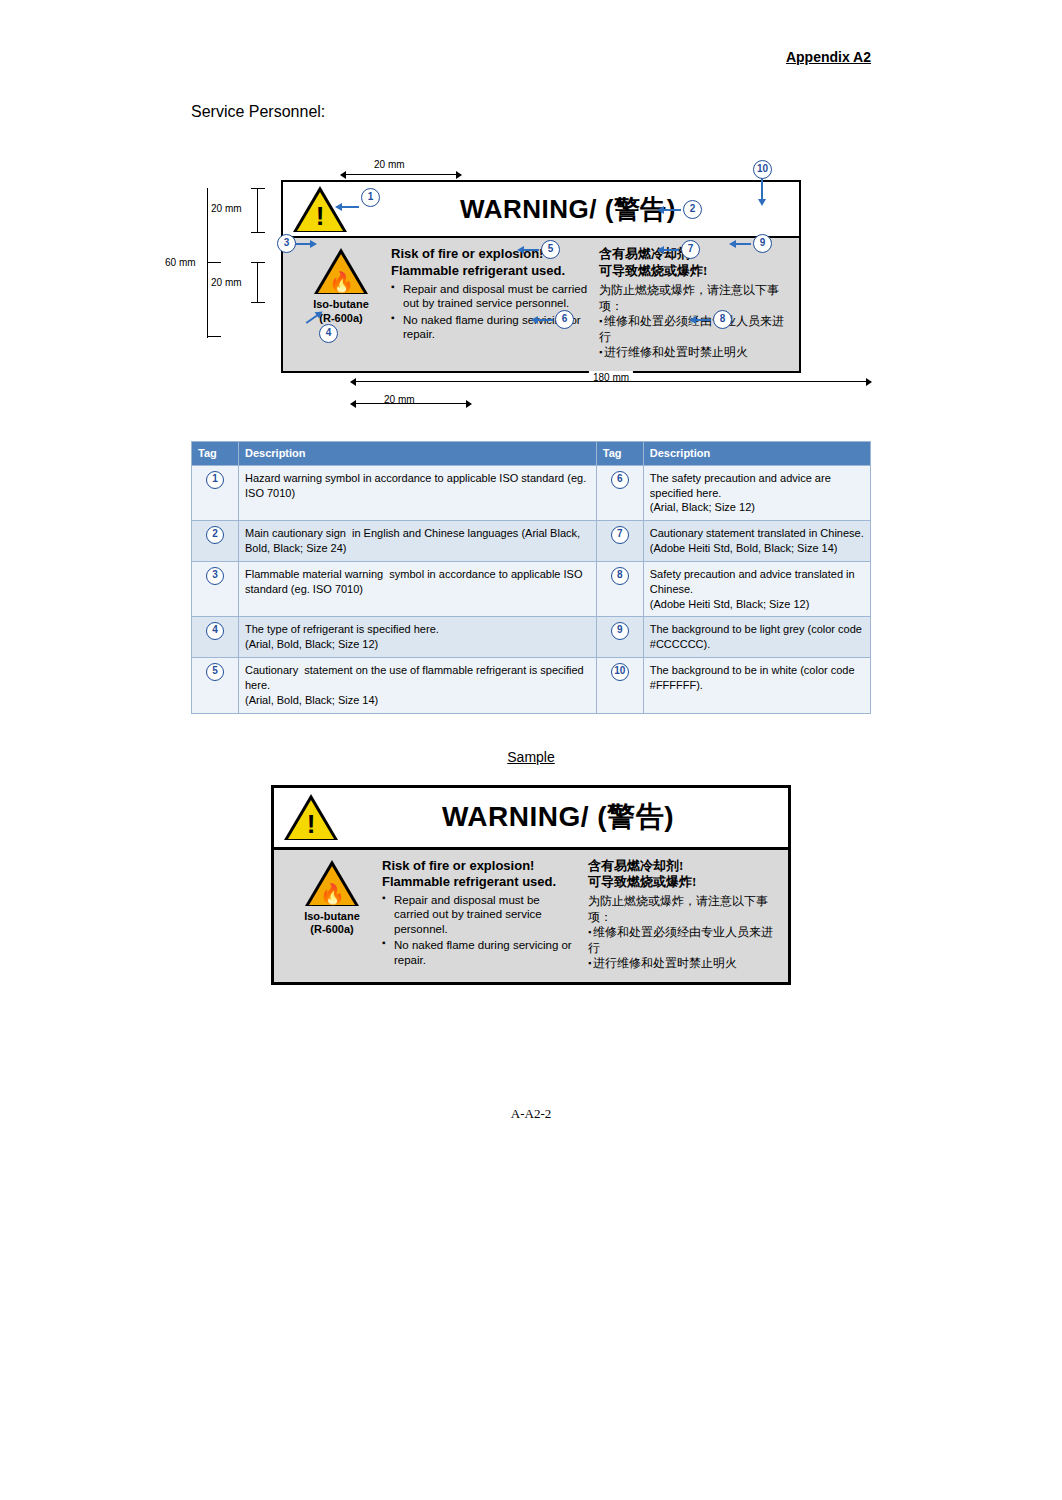Appendix A2
Service Personnel:
20 mm
20 mm 60 mm 20 mm
!
WARNING/ (警告)
1 2 10
🔥
Iso-butane
(R-600a)
Risk of fire or explosion!
Flammable refrigerant used.
Repair and disposal must be carried out by trained service personnel.
No naked flame during servicing or repair.
含有易燃冷却剂!
可导致燃烧或爆炸!
为防止燃烧或爆炸，请注意以下事项：
维修和处置必须经由专业人员来进行
进行维修和处置时禁止明火
3 4 5 6 7 8 9
180 mm
20 mm
| Tag | Description | Tag | Description |
| --- | --- | --- | --- |
| 1 | Hazard warning symbol in accordance to applicable ISO standard (eg. ISO 7010) | 6 | The safety precaution and advice are specified here. (Arial, Black; Size 12) |
| 2 | Main cautionary sign in English and Chinese languages (Arial Black, Bold, Black; Size 24) | 7 | Cautionary statement translated in Chinese. (Adobe Heiti Std, Bold, Black; Size 14) |
| 3 | Flammable material warning symbol in accordance to applicable ISO standard (eg. ISO 7010) | 8 | Safety precaution and advice translated in Chinese. (Adobe Heiti Std, Black; Size 12) |
| 4 | The type of refrigerant is specified here. (Arial, Bold, Black; Size 12) | 9 | The background to be light grey (color code #CCCCCC). |
| 5 | Cautionary statement on the use of flammable refrigerant is specified here. (Arial, Bold, Black; Size 14) | 10 | The background to be in white (color code #FFFFFF). |
Sample
!
WARNING/ (警告)
🔥
Iso-butane
(R-600a)
Risk of fire or explosion!
Flammable refrigerant used.
Repair and disposal must be carried out by trained service personnel.
No naked flame during servicing or repair.
含有易燃冷却剂!
可导致燃烧或爆炸!
为防止燃烧或爆炸，请注意以下事项：
维修和处置必须经由专业人员来进行
进行维修和处置时禁止明火
A-A2-2